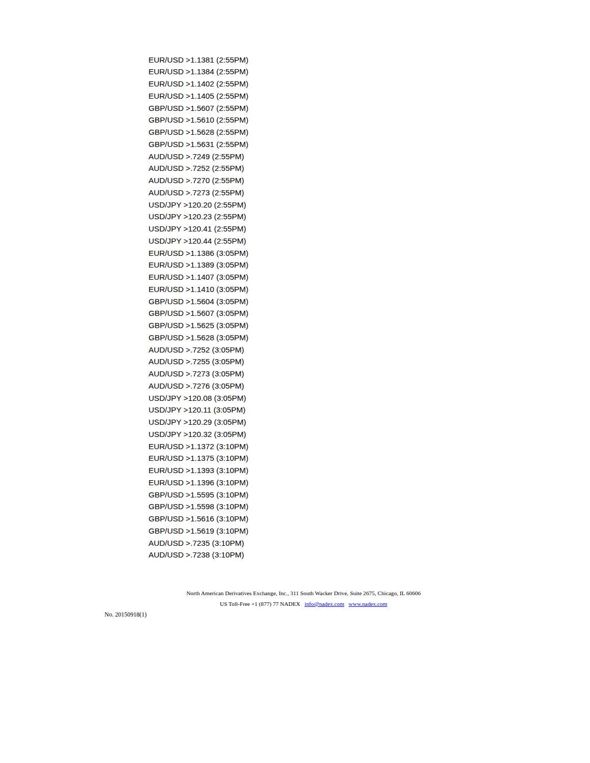EUR/USD >1.1381 (2:55PM)
EUR/USD >1.1384 (2:55PM)
EUR/USD >1.1402 (2:55PM)
EUR/USD >1.1405 (2:55PM)
GBP/USD >1.5607 (2:55PM)
GBP/USD >1.5610 (2:55PM)
GBP/USD >1.5628 (2:55PM)
GBP/USD >1.5631 (2:55PM)
AUD/USD >.7249 (2:55PM)
AUD/USD >.7252 (2:55PM)
AUD/USD >.7270 (2:55PM)
AUD/USD >.7273 (2:55PM)
USD/JPY >120.20 (2:55PM)
USD/JPY >120.23 (2:55PM)
USD/JPY >120.41 (2:55PM)
USD/JPY >120.44 (2:55PM)
EUR/USD >1.1386 (3:05PM)
EUR/USD >1.1389 (3:05PM)
EUR/USD >1.1407 (3:05PM)
EUR/USD >1.1410 (3:05PM)
GBP/USD >1.5604 (3:05PM)
GBP/USD >1.5607 (3:05PM)
GBP/USD >1.5625 (3:05PM)
GBP/USD >1.5628 (3:05PM)
AUD/USD >.7252 (3:05PM)
AUD/USD >.7255 (3:05PM)
AUD/USD >.7273 (3:05PM)
AUD/USD >.7276 (3:05PM)
USD/JPY >120.08 (3:05PM)
USD/JPY >120.11 (3:05PM)
USD/JPY >120.29 (3:05PM)
USD/JPY >120.32 (3:05PM)
EUR/USD >1.1372 (3:10PM)
EUR/USD >1.1375 (3:10PM)
EUR/USD >1.1393 (3:10PM)
EUR/USD >1.1396 (3:10PM)
GBP/USD >1.5595 (3:10PM)
GBP/USD >1.5598 (3:10PM)
GBP/USD >1.5616 (3:10PM)
GBP/USD >1.5619 (3:10PM)
AUD/USD >.7235 (3:10PM)
AUD/USD >.7238 (3:10PM)
North American Derivatives Exchange, Inc., 311 South Wacker Drive, Suite 2675, Chicago, IL 60606
US Toll-Free +1 (877) 77 NADEX info@nadex.com www.nadex.com
No. 20150918(1)